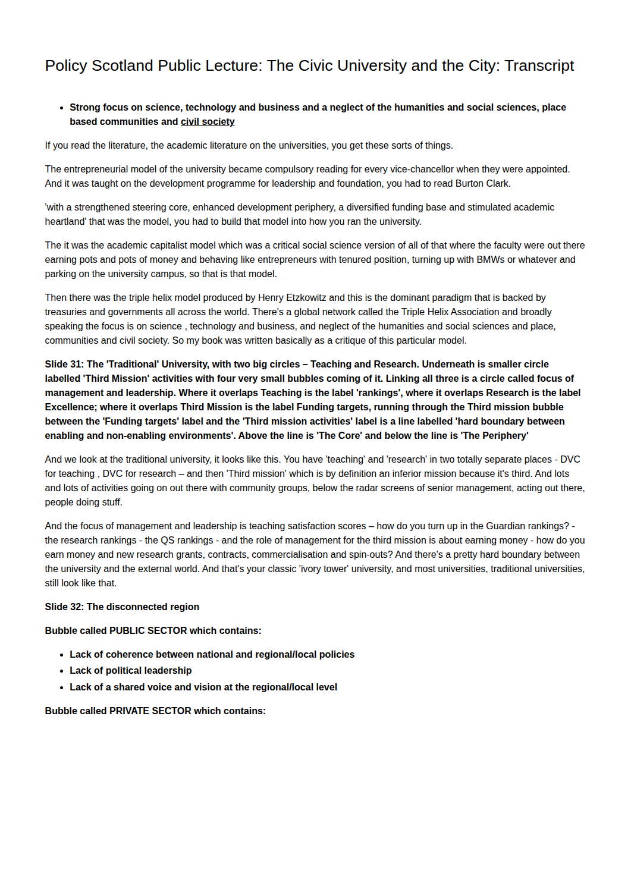Policy Scotland Public Lecture: The Civic University and the City: Transcript
Strong focus on science, technology and business and a neglect of the humanities and social sciences, place based communities and civil society
If you read the literature, the academic literature on the universities, you get these sorts of things.
The entrepreneurial model of the university became compulsory reading for every vice-chancellor when they were appointed. And it was taught on the development programme for leadership and foundation, you had to read Burton Clark.
'with a strengthened steering core, enhanced development periphery, a diversified funding base and stimulated academic heartland' that was the model, you had to build that model into how you ran the university.
The it was the academic capitalist model which was a critical social science version of all of that where the faculty were out there earning pots and pots of money and behaving like entrepreneurs with tenured position, turning up with BMWs or whatever and parking on the university campus, so that is that model.
Then there was the triple helix model produced by Henry Etzkowitz and this is the dominant paradigm that is backed by treasuries and governments all across the world. There's a global network called the Triple Helix Association and broadly speaking the focus is on science , technology and business, and neglect of the humanities and social sciences and place, communities and civil society. So my book was written basically as a critique of this particular model.
Slide 31: The 'Traditional' University, with two big circles – Teaching and Research. Underneath is smaller circle labelled 'Third Mission' activities with four very small bubbles coming of it. Linking all three is a circle called focus of management and leadership. Where it overlaps Teaching is the label 'rankings', where it overlaps Research is the label Excellence; where it overlaps Third Mission is the label Funding targets, running through the Third mission bubble between the 'Funding targets' label and the 'Third mission activities' label is a line labelled 'hard boundary between enabling and non-enabling environments'. Above the line is 'The Core' and below the line is 'The Periphery'
And we look at the traditional university, it looks like this. You have 'teaching' and 'research' in two totally separate places - DVC for teaching , DVC for research – and then 'Third mission' which is by definition an inferior mission because it's third. And lots and lots of activities going on out there with community groups, below the radar screens of senior management, acting out there, people doing stuff.
And the focus of management and leadership is teaching satisfaction scores – how do you turn up in the Guardian rankings? - the research rankings - the QS rankings - and the role of management for the third mission is about earning money - how do you earn money and new research grants, contracts, commercialisation and spin-outs? And there's a pretty hard boundary between the university and the external world. And that's your classic 'ivory tower' university, and most universities, traditional universities, still look like that.
Slide 32: The disconnected region
Bubble called PUBLIC SECTOR which contains:
Lack of coherence between national and regional/local policies
Lack of political leadership
Lack of a shared voice and vision at the regional/local level
Bubble called PRIVATE SECTOR which contains: